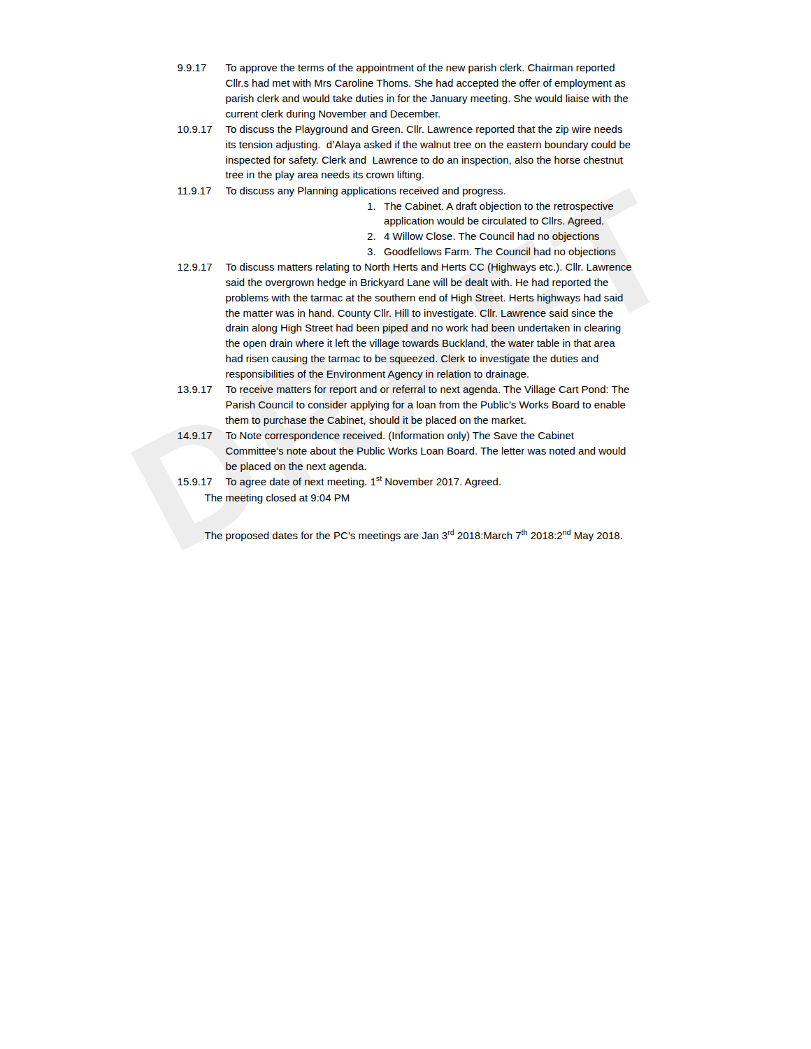DRAFT
9.9.17 To approve the terms of the appointment of the new parish clerk. Chairman reported Cllr.s had met with Mrs Caroline Thoms. She had accepted the offer of employment as parish clerk and would take duties in for the January meeting. She would liaise with the current clerk during November and December.
10.9.17 To discuss the Playground and Green. Cllr. Lawrence reported that the zip wire needs its tension adjusting. d’Alaya asked if the walnut tree on the eastern boundary could be inspected for safety. Clerk and Lawrence to do an inspection, also the horse chestnut tree in the play area needs its crown lifting.
11.9.17 To discuss any Planning applications received and progress.
1. The Cabinet. A draft objection to the retrospective application would be circulated to Cllrs. Agreed.
2. 4 Willow Close. The Council had no objections
3. Goodfellows Farm. The Council had no objections
12.9.17 To discuss matters relating to North Herts and Herts CC (Highways etc.). Cllr. Lawrence said the overgrown hedge in Brickyard Lane will be dealt with. He had reported the problems with the tarmac at the southern end of High Street. Herts highways had said the matter was in hand. County Cllr. Hill to investigate. Cllr. Lawrence said since the drain along High Street had been piped and no work had been undertaken in clearing the open drain where it left the village towards Buckland, the water table in that area had risen causing the tarmac to be squeezed. Clerk to investigate the duties and responsibilities of the Environment Agency in relation to drainage.
13.9.17 To receive matters for report and or referral to next agenda. The Village Cart Pond: The Parish Council to consider applying for a loan from the Public’s Works Board to enable them to purchase the Cabinet, should it be placed on the market.
14.9.17 To Note correspondence received. (Information only) The Save the Cabinet Committee’s note about the Public Works Loan Board. The letter was noted and would be placed on the next agenda.
15.9.17 To agree date of next meeting. 1st November 2017. Agreed.
The meeting closed at 9:04 PM
The proposed dates for the PC’s meetings are Jan 3rd 2018:March 7th 2018:2nd May 2018.